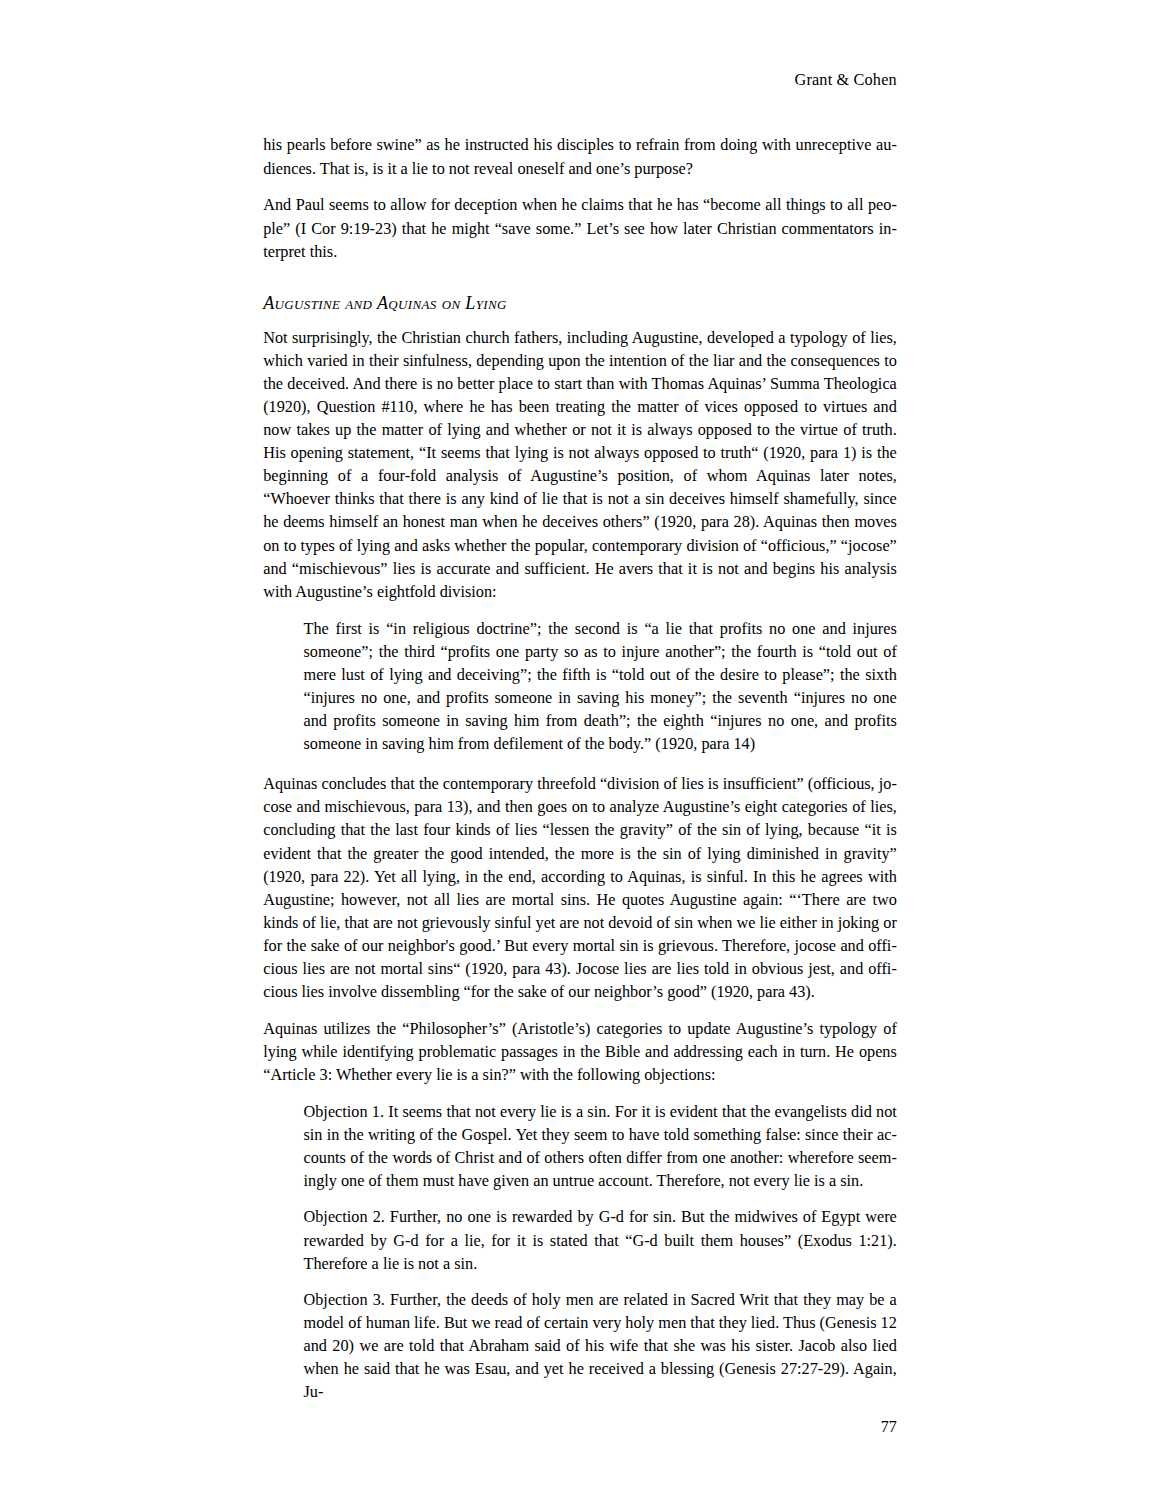Grant & Cohen
his pearls before swine” as he instructed his disciples to refrain from doing with unreceptive audiences. That is, is it a lie to not reveal oneself and one’s purpose?
And Paul seems to allow for deception when he claims that he has “become all things to all people” (I Cor 9:19-23) that he might “save some.” Let’s see how later Christian commentators interpret this.
Augustine and Aquinas on Lying
Not surprisingly, the Christian church fathers, including Augustine, developed a typology of lies, which varied in their sinfulness, depending upon the intention of the liar and the consequences to the deceived. And there is no better place to start than with Thomas Aquinas’ Summa Theologica (1920), Question #110, where he has been treating the matter of vices opposed to virtues and now takes up the matter of lying and whether or not it is always opposed to the virtue of truth. His opening statement, “It seems that lying is not always opposed to truth“ (1920, para 1) is the beginning of a four-fold analysis of Augustine’s position, of whom Aquinas later notes, “Whoever thinks that there is any kind of lie that is not a sin deceives himself shamefully, since he deems himself an honest man when he deceives others” (1920, para 28). Aquinas then moves on to types of lying and asks whether the popular, contemporary division of “officious,” “jocose” and “mischievous” lies is accurate and sufficient. He avers that it is not and begins his analysis with Augustine’s eightfold division:
The first is “in religious doctrine”; the second is “a lie that profits no one and injures someone”; the third “profits one party so as to injure another”; the fourth is “told out of mere lust of lying and deceiving”; the fifth is “told out of the desire to please”; the sixth “injures no one, and profits someone in saving his money”; the seventh “injures no one and profits someone in saving him from death”; the eighth “injures no one, and profits someone in saving him from defilement of the body.” (1920, para 14)
Aquinas concludes that the contemporary threefold “division of lies is insufficient” (officious, jocose and mischievous, para 13), and then goes on to analyze Augustine’s eight categories of lies, concluding that the last four kinds of lies “lessen the gravity” of the sin of lying, because “it is evident that the greater the good intended, the more is the sin of lying diminished in gravity” (1920, para 22). Yet all lying, in the end, according to Aquinas, is sinful. In this he agrees with Augustine; however, not all lies are mortal sins. He quotes Augustine again: “‘There are two kinds of lie, that are not grievously sinful yet are not devoid of sin when we lie either in joking or for the sake of our neighbor's good.’ But every mortal sin is grievous. Therefore, jocose and officious lies are not mortal sins“ (1920, para 43). Jocose lies are lies told in obvious jest, and officious lies involve dissembling “for the sake of our neighbor’s good” (1920, para 43).
Aquinas utilizes the “Philosopher’s” (Aristotle’s) categories to update Augustine’s typology of lying while identifying problematic passages in the Bible and addressing each in turn. He opens “Article 3: Whether every lie is a sin?” with the following objections:
Objection 1. It seems that not every lie is a sin. For it is evident that the evangelists did not sin in the writing of the Gospel. Yet they seem to have told something false: since their accounts of the words of Christ and of others often differ from one another: wherefore seemingly one of them must have given an untrue account. Therefore, not every lie is a sin.
Objection 2. Further, no one is rewarded by G-d for sin. But the midwives of Egypt were rewarded by G-d for a lie, for it is stated that “G-d built them houses” (Exodus 1:21). Therefore a lie is not a sin.
Objection 3. Further, the deeds of holy men are related in Sacred Writ that they may be a model of human life. But we read of certain very holy men that they lied. Thus (Genesis 12 and 20) we are told that Abraham said of his wife that she was his sister. Jacob also lied when he said that he was Esau, and yet he received a blessing (Genesis 27:27-29). Again, Ju-
77